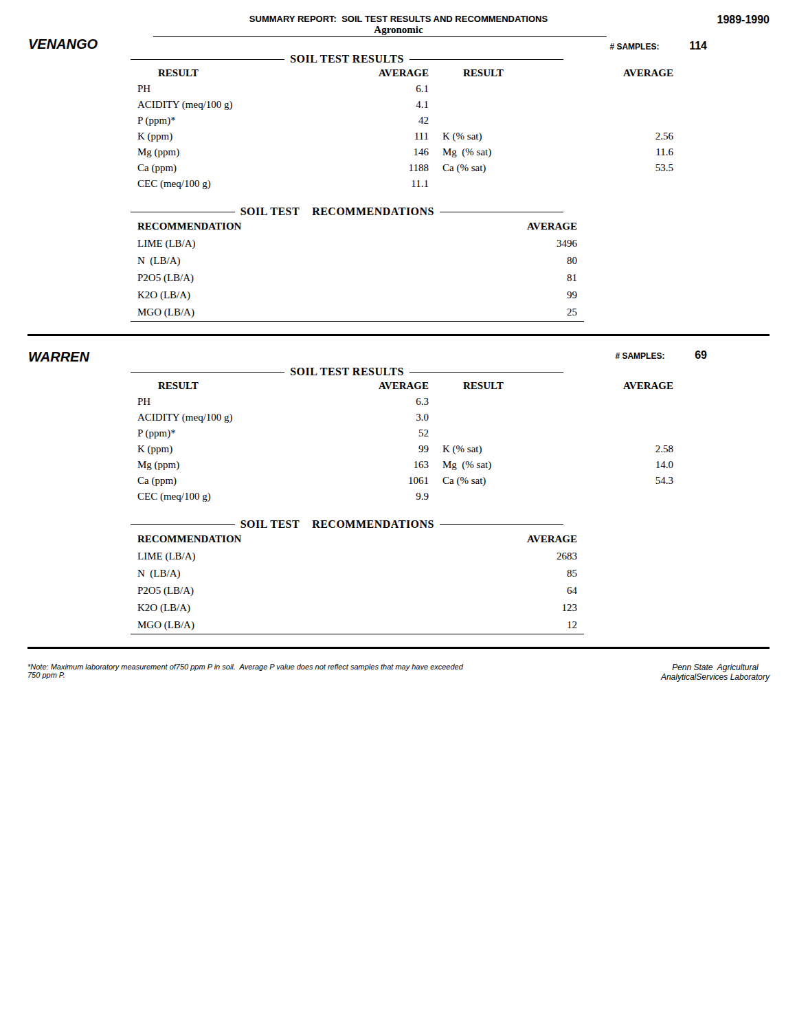1989-1990
SUMMARY REPORT: SOIL TEST RESULTS AND RECOMMENDATIONS
Agronomic
| VENANGO | # SAMPLES: 114 |
SOIL TEST RESULTS
| RESULT | AVERAGE | RESULT | AVERAGE |
| PH | 6.1 | | |
| ACIDITY (meq/100 g) | 4.1 | | |
| P (ppm)* | 42 | | |
| K (ppm) | 111 | K (% sat) | 2.56 |
| Mg (ppm) | 146 | Mg (% sat) | 11.6 |
| Ca (ppm) | 1188 | Ca (% sat) | 53.5 |
| CEC (meq/100 g) | 11.1 | | |
SOIL TEST RECOMMENDATIONS
| RECOMMENDATION | AVERAGE |
| LIME (LB/A) | 3496 |
| N (LB/A) | 80 |
| P2O5 (LB/A) | 81 |
| K2O (LB/A) | 99 |
| MGO (LB/A) | 25 |
| WARREN | # SAMPLES: 69 |
SOIL TEST RESULTS
| RESULT | AVERAGE | RESULT | AVERAGE |
| PH | 6.3 | | |
| ACIDITY (meq/100 g) | 3.0 | | |
| P (ppm)* | 52 | | |
| K (ppm) | 99 | K (% sat) | 2.58 |
| Mg (ppm) | 163 | Mg (% sat) | 14.0 |
| Ca (ppm) | 1061 | Ca (% sat) | 54.3 |
| CEC (meq/100 g) | 9.9 | | |
SOIL TEST RECOMMENDATIONS
| RECOMMENDATION | AVERAGE |
| LIME (LB/A) | 2683 |
| N (LB/A) | 85 |
| P2O5 (LB/A) | 64 |
| K2O (LB/A) | 123 |
| MGO (LB/A) | 12 |
*Note: Maximum laboratory measurement of750 ppm P in soil. Average P value does not reflect samples that may have exceeded 750 ppm P.
Penn State Agricultural
AnalyticalServices Laboratory